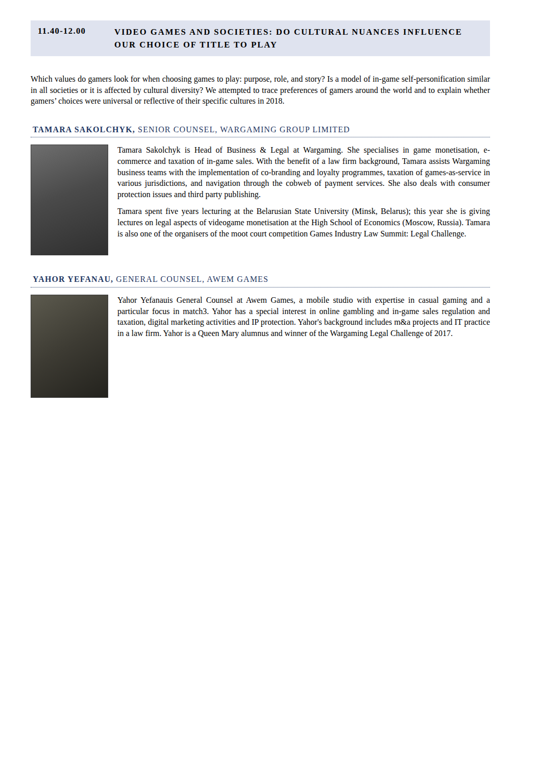11.40-12.00
Video Games and Societies: Do Cultural Nuances Influence Our Choice of Title to Play
Which values do gamers look for when choosing games to play: purpose, role, and story? Is a model of in-game self-personification similar in all societies or it is affected by cultural diversity? We attempted to trace preferences of gamers around the world and to explain whether gamers’ choices were universal or reflective of their specific cultures in 2018.
TAMARA SAKOLCHYK, SENIOR COUNSEL, WARGAMING GROUP LIMITED
Tamara Sakolchyk is Head of Business & Legal at Wargaming. She specialises in game monetisation, e-commerce and taxation of in-game sales. With the benefit of a law firm background, Tamara assists Wargaming business teams with the implementation of co-branding and loyalty programmes, taxation of games-as-service in various jurisdictions, and navigation through the cobweb of payment services. She also deals with consumer protection issues and third party publishing.
Tamara spent five years lecturing at the Belarusian State University (Minsk, Belarus); this year she is giving lectures on legal aspects of videogame monetisation at the High School of Economics (Moscow, Russia). Tamara is also one of the organisers of the moot court competition Games Industry Law Summit: Legal Challenge.
YAHOR YEFANAU, GENERAL COUNSEL, AWEM GAMES
Yahor Yefanauis General Counsel at Awem Games, a mobile studio with expertise in casual gaming and a particular focus in match3. Yahor has a special interest in online gambling and in-game sales regulation and taxation, digital marketing activities and IP protection. Yahor's background includes m&a projects and IT practice in a law firm. Yahor is a Queen Mary alumnus and winner of the Wargaming Legal Challenge of 2017.